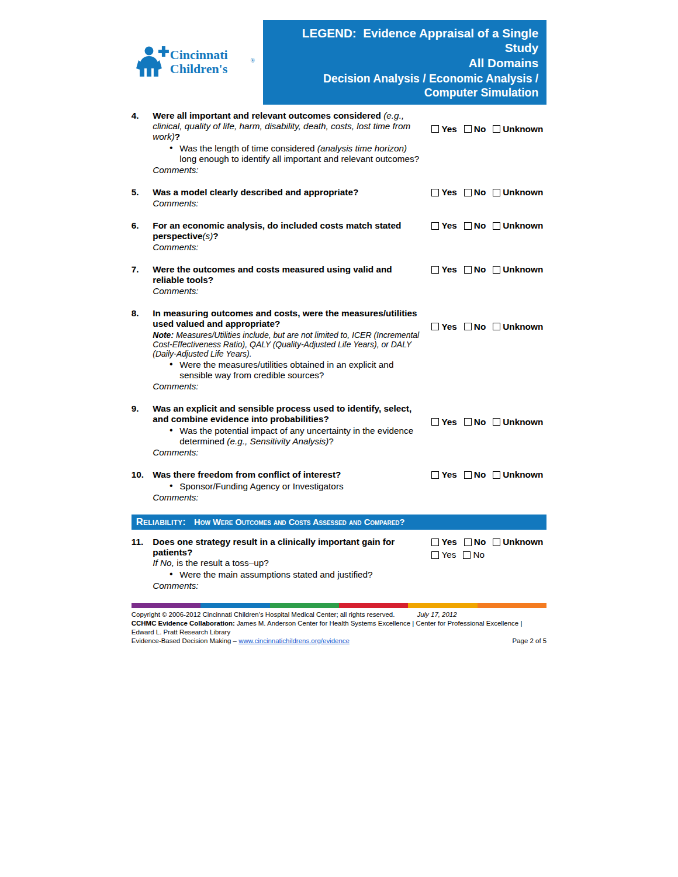Cincinnati Children's ®
LEGEND: Evidence Appraisal of a Single Study
All Domains
Decision Analysis / Economic Analysis / Computer Simulation
4.
Were all important and relevant outcomes considered (e.g., clinical, quality of life, harm, disability, death, costs, lost time from work)?
Was the length of time considered (analysis time horizon) long enough to identify all important and relevant outcomes?
Comments:
Yes No Unknown
5.
Was a model clearly described and appropriate?
Comments:
Yes No Unknown
6.
For an economic analysis, do included costs match stated perspective(s)?
Comments:
Yes No Unknown
7.
Were the outcomes and costs measured using valid and reliable tools?
Comments:
Yes No Unknown
8.
In measuring outcomes and costs, were the measures/utilities used valued and appropriate?
Note: Measures/Utilities include, but are not limited to, ICER (Incremental Cost-Effectiveness Ratio), QALY (Quality-Adjusted Life Years), or DALY (Daily-Adjusted Life Years).
Were the measures/utilities obtained in an explicit and sensible way from credible sources?
Comments:
Yes No Unknown
9.
Was an explicit and sensible process used to identify, select, and combine evidence into probabilities?
Was the potential impact of any uncertainty in the evidence determined (e.g., Sensitivity Analysis)?
Comments:
Yes No Unknown
10.
Was there freedom from conflict of interest?
Sponsor/Funding Agency or Investigators
Comments:
Yes No Unknown
Reliability: How Were Outcomes and Costs Assessed and Compared?
11.
Does one strategy result in a clinically important gain for patients?
If No, is the result a toss–up?
Were the main assumptions stated and justified?
Comments:
Yes No Unknown
Yes No
Copyright © 2006-2012 Cincinnati Children's Hospital Medical Center; all rights reserved.
July 17, 2012
CCHMC Evidence Collaboration: James M. Anderson Center for Health Systems Excellence | Center for Professional Excellence | Edward L. Pratt Research Library
Evidence-Based Decision Making – www.cincinnatichildrens.org/evidence
Page 2 of 5